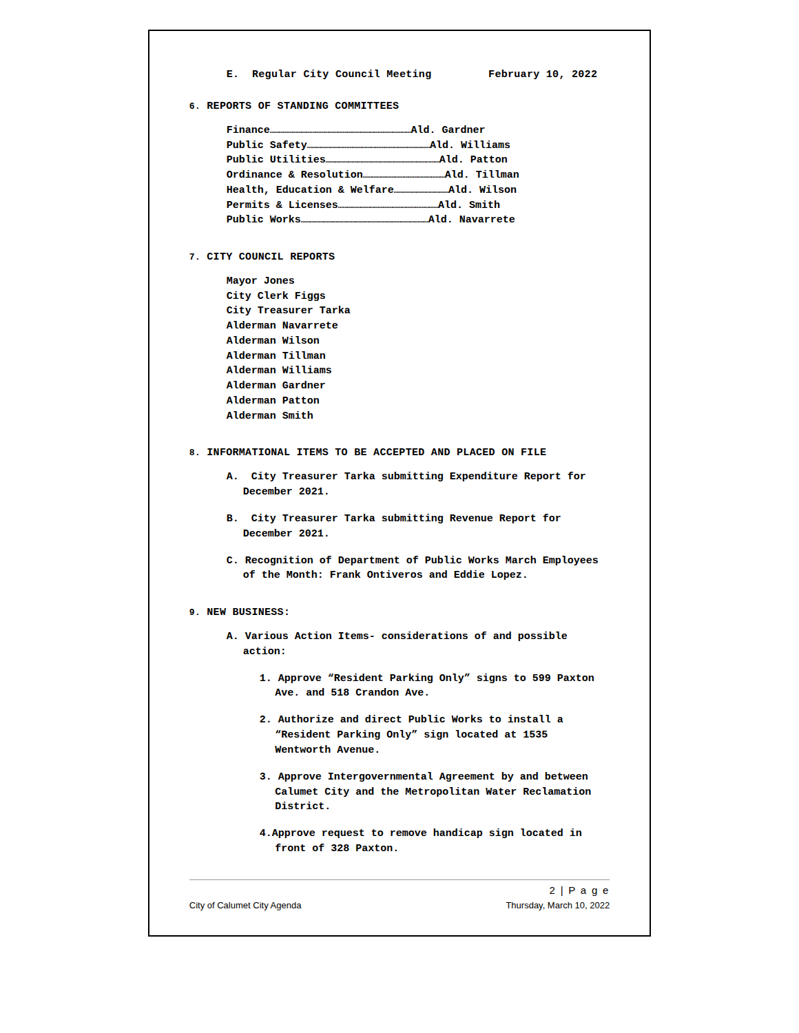E. Regular City Council Meeting February 10, 2022
6. REPORTS OF STANDING COMMITTEES
Finance…………………………………………………………………………………Ald. Gardner
Public Safety………………………………………………………………………Ald. Williams
Public Utilities…………………………………………………………………Ald. Patton
Ordinance & Resolution………………………………………………Ald. Tillman
Health, Education & Welfare………………………………Ald. Wilson
Permits & Licenses…………………………………………………………Ald. Smith
Public Works…………………………………………………………………………Ald. Navarrete
7. CITY COUNCIL REPORTS
Mayor Jones
City Clerk Figgs
City Treasurer Tarka
Alderman Navarrete
Alderman Wilson
Alderman Tillman
Alderman Williams
Alderman Gardner
Alderman Patton
Alderman Smith
8. INFORMATIONAL ITEMS TO BE ACCEPTED AND PLACED ON FILE
A. City Treasurer Tarka submitting Expenditure Report for December 2021.
B. City Treasurer Tarka submitting Revenue Report for December 2021.
C. Recognition of Department of Public Works March Employees of the Month: Frank Ontiveros and Eddie Lopez.
9. NEW BUSINESS:
A. Various Action Items- considerations of and possible action:
1. Approve “Resident Parking Only” signs to 599 Paxton Ave. and 518 Crandon Ave.
2. Authorize and direct Public Works to install a “Resident Parking Only” sign located at 1535 Wentworth Avenue.
3. Approve Intergovernmental Agreement by and between Calumet City and the Metropolitan Water Reclamation District.
4.Approve request to remove handicap sign located in front of 328 Paxton.
2 | P a g e
City of Calumet City Agenda
Thursday, March 10, 2022